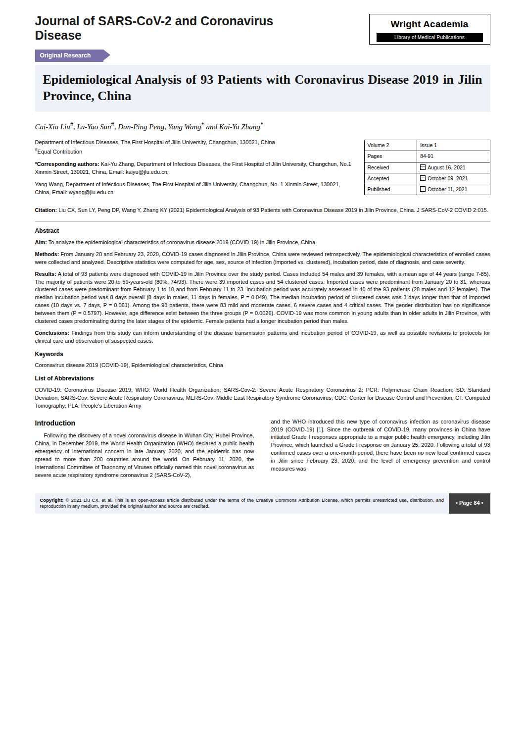Journal of SARS-CoV-2 and Coronavirus Disease
Wright Academia
Library of Medical Publications
Original Research
Epidemiological Analysis of 93 Patients with Coronavirus Disease 2019 in Jilin Province, China
Cai-Xia Liu#, Lu-Yao Sun#, Dan-Ping Peng, Yang Wang* and Kai-Yu Zhang*
Department of Infectious Diseases, The First Hospital of Jilin University, Changchun, 130021, China
#Equal Contribution
*Corresponding authors: Kai-Yu Zhang, Department of Infectious Diseases, the First Hospital of Jilin University, Changchun, No.1 Xinmin Street, 130021, China, Email: kaiyu@jlu.edu.cn;
Yang Wang, Department of Infectious Diseases, The First Hospital of Jilin University, Changchun, No. 1 Xinmin Street, 130021, China, Email: wyang@jlu.edu.cn
| Volume 2 | Issue 1 |
| Pages | 84-91 |
| Received | August 16, 2021 |
| Accepted | October 09, 2021 |
| Published | October 11, 2021 |
Citation: Liu CX, Sun LY, Peng DP, Wang Y, Zhang KY (2021) Epidemiological Analysis of 93 Patients with Coronavirus Disease 2019 in Jilin Province, China. J SARS-CoV-2 COVID 2:015.
Abstract
Aim: To analyze the epidemiological characteristics of coronavirus disease 2019 (COVID-19) in Jilin Province, China.
Methods: From January 20 and February 23, 2020, COVID-19 cases diagnosed in Jilin Province, China were reviewed retrospectively. The epidemiological characteristics of enrolled cases were collected and analyzed. Descriptive statistics were computed for age, sex, source of infection (imported vs. clustered), incubation period, date of diagnosis, and case severity.
Results: A total of 93 patients were diagnosed with COVID-19 in Jilin Province over the study period. Cases included 54 males and 39 females, with a mean age of 44 years (range 7-85). The majority of patients were 20 to 59-years-old (80%, 74/93). There were 39 imported cases and 54 clustered cases. Imported cases were predominant from January 20 to 31, whereas clustered cases were predominant from February 1 to 10 and from February 11 to 23. Incubation period was accurately assessed in 40 of the 93 patients (28 males and 12 females). The median incubation period was 8 days overall (8 days in males, 11 days in females, P = 0.049). The median incubation period of clustered cases was 3 days longer than that of imported cases (10 days vs. 7 days, P = 0.061). Among the 93 patients, there were 83 mild and moderate cases, 6 severe cases and 4 critical cases. The gender distribution has no significance between them (P = 0.5797). However, age difference exist between the three groups (P = 0.0026). COVID-19 was more common in young adults than in older adults in Jilin Province, with clustered cases predominating during the later stages of the epidemic. Female patients had a longer incubation period than males.
Conclusions: Findings from this study can inform understanding of the disease transmission patterns and incubation period of COVID-19, as well as possible revisions to protocols for clinical care and observation of suspected cases.
Keywords
Coronavirus disease 2019 (COVID-19), Epidemiological characteristics, China
List of Abbreviations
COVID-19: Coronavirus Disease 2019; WHO: World Health Organization; SARS-Cov-2: Severe Acute Respiratory Coronavirus 2; PCR: Polymerase Chain Reaction; SD: Standard Deviation; SARS-Cov: Severe Acute Respiratory Coronavirus; MERS-Cov: Middle East Respiratory Syndrome Coronavirus; CDC: Center for Disease Control and Prevention; CT: Computed Tomography; PLA: People's Liberation Army
Introduction
Following the discovery of a novel coronavirus disease in Wuhan City, Hubei Province, China, in December 2019, the World Health Organization (WHO) declared a public health emergency of international concern in late January 2020, and the epidemic has now spread to more than 200 countries around the world. On February 11, 2020, the International Committee of Taxonomy of Viruses officially named this novel coronavirus as severe acute respiratory syndrome coronavirus 2 (SARS-CoV-2),
and the WHO introduced this new type of coronavirus infection as coronavirus disease 2019 (COVID-19) [1]. Since the outbreak of COVID-19, many provinces in China have initiated Grade I responses appropriate to a major public health emergency, including Jilin Province, which launched a Grade I response on January 25, 2020. Following a total of 93 confirmed cases over a one-month period, there have been no new local confirmed cases in Jilin since February 23, 2020, and the level of emergency prevention and control measures was
Copyright: © 2021 Liu CX, et al. This is an open-access article distributed under the terms of the Creative Commons Attribution License, which permits unrestricted use, distribution, and reproduction in any medium, provided the original author and source are credited.
• Page 84 •